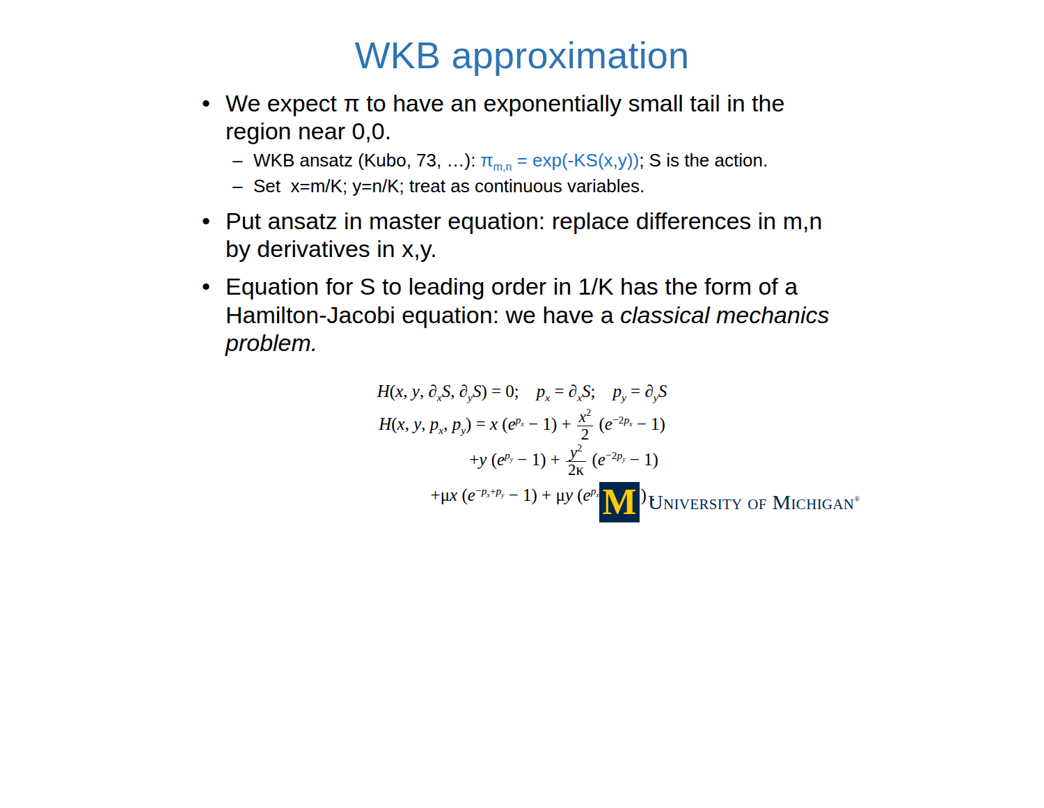WKB approximation
We expect π to have an exponentially small tail in the region near 0,0.
WKB ansatz (Kubo, 73, …): πm,n = exp(-KS(x,y)); S is the action.
Set x=m/K; y=n/K; treat as continuous variables.
Put ansatz in master equation: replace differences in m,n by derivatives in x,y.
Equation for S to leading order in 1/K has the form of a Hamilton-Jacobi equation: we have a classical mechanics problem.
H(x, y, ∂xS, ∂yS) = 0; px = ∂xS; py = ∂yS
H(x, y, px, py) = x (epx − 1) + x22 (e−2px − 1)
+y (epy − 1) + y22κ (e−2py − 1)
+μx (e−px+py − 1) + μy (epx−py − 1) .
University of Michigan®